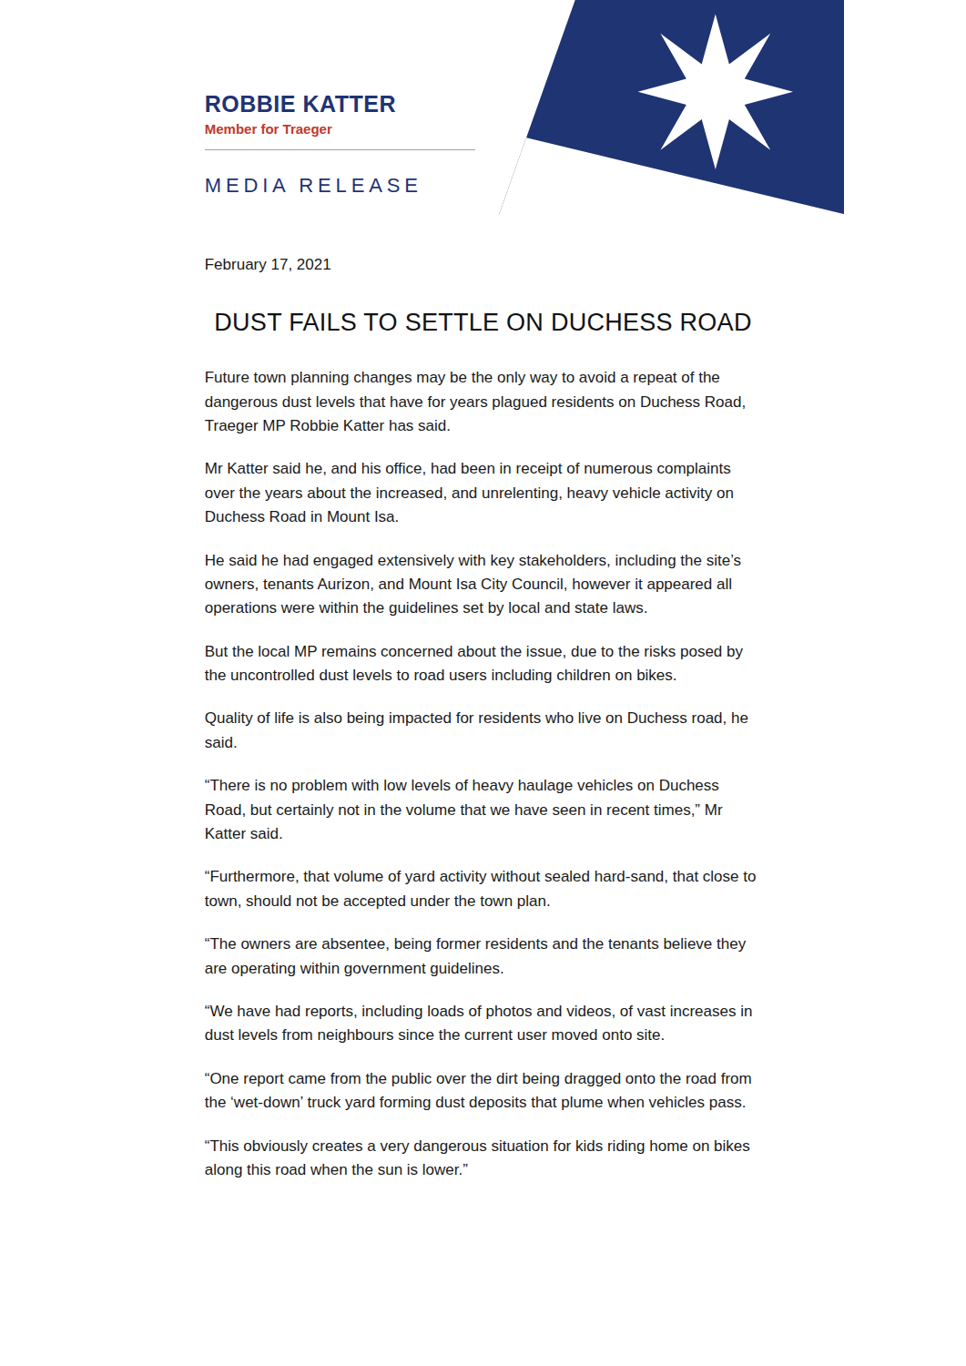Robbie Katter
Member for Traeger
MEDIA RELEASE
February 17, 2021
DUST FAILS TO SETTLE ON DUCHESS ROAD
Future town planning changes may be the only way to avoid a repeat of the dangerous dust levels that have for years plagued residents on Duchess Road, Traeger MP Robbie Katter has said.
Mr Katter said he, and his office, had been in receipt of numerous complaints over the years about the increased, and unrelenting, heavy vehicle activity on Duchess Road in Mount Isa.
He said he had engaged extensively with key stakeholders, including the site’s owners, tenants Aurizon, and Mount Isa City Council, however it appeared all operations were within the guidelines set by local and state laws.
But the local MP remains concerned about the issue, due to the risks posed by the uncontrolled dust levels to road users including children on bikes.
Quality of life is also being impacted for residents who live on Duchess road, he said.
“There is no problem with low levels of heavy haulage vehicles on Duchess Road, but certainly not in the volume that we have seen in recent times,” Mr Katter said.
“Furthermore, that volume of yard activity without sealed hard-sand, that close to town, should not be accepted under the town plan.
“The owners are absentee, being former residents and the tenants believe they are operating within government guidelines.
“We have had reports, including loads of photos and videos, of vast increases in dust levels from neighbours since the current user moved onto site.
“One report came from the public over the dirt being dragged onto the road from the ‘wet-down’ truck yard forming dust deposits that plume when vehicles pass.
“This obviously creates a very dangerous situation for kids riding home on bikes along this road when the sun is lower.”